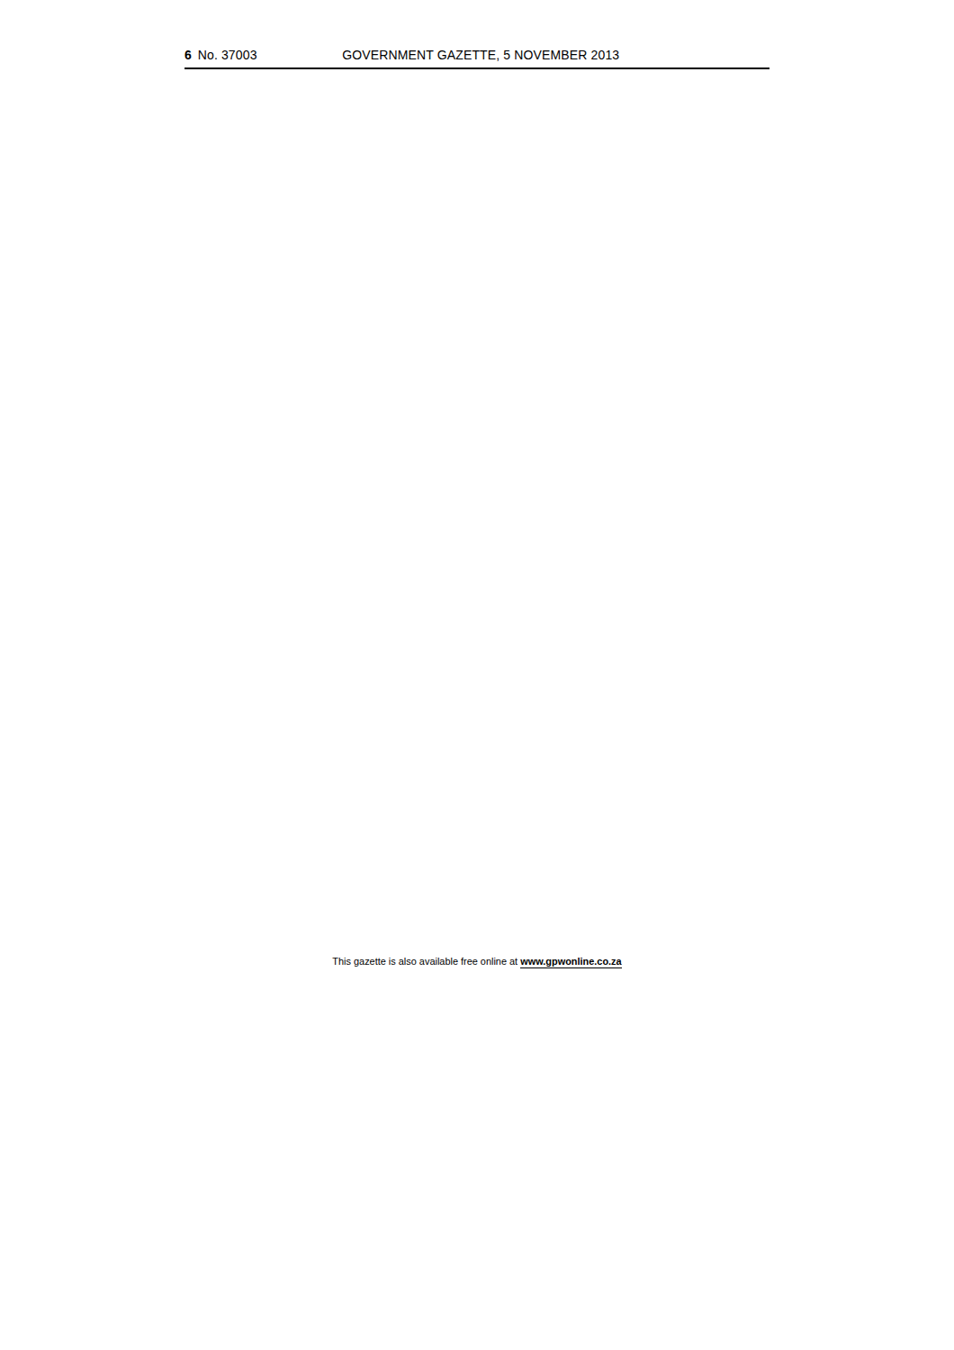6 No. 37003
GOVERNMENT GAZETTE, 5 NOVEMBER 2013
This gazette is also available free online at www.gpwonline.co.za